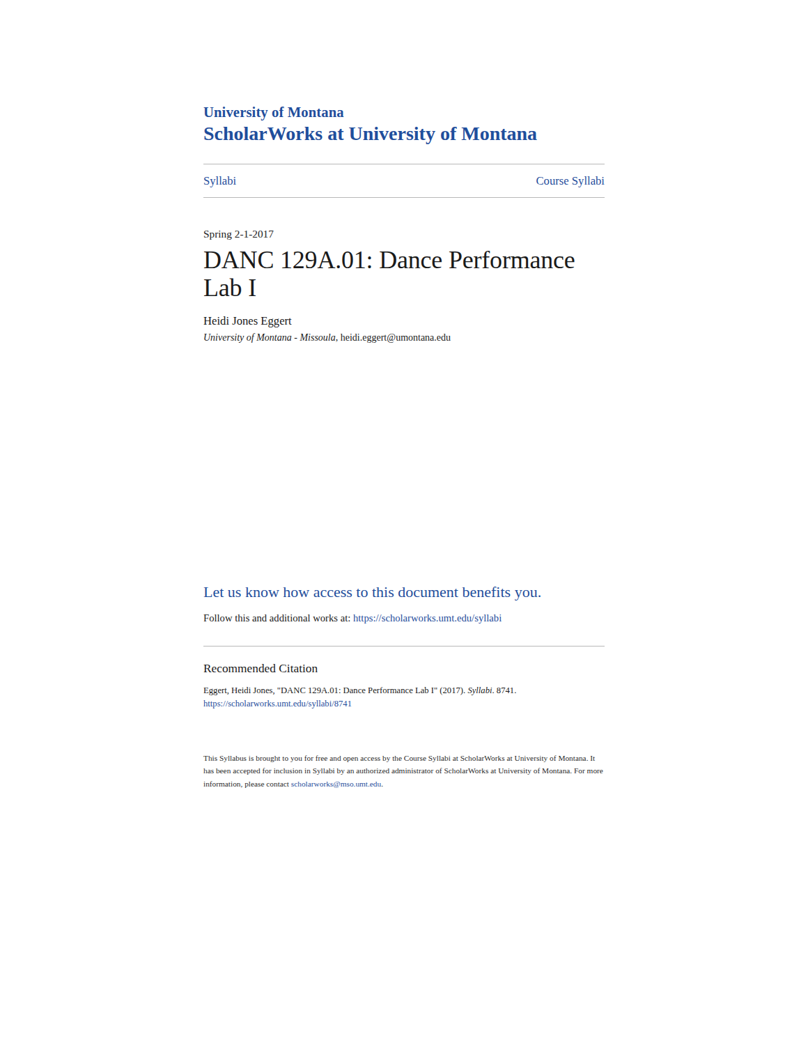University of Montana
ScholarWorks at University of Montana
Syllabi
Course Syllabi
Spring 2-1-2017
DANC 129A.01: Dance Performance Lab I
Heidi Jones Eggert
University of Montana - Missoula, heidi.eggert@umontana.edu
Let us know how access to this document benefits you.
Follow this and additional works at: https://scholarworks.umt.edu/syllabi
Recommended Citation
Eggert, Heidi Jones, "DANC 129A.01: Dance Performance Lab I" (2017). Syllabi. 8741.
https://scholarworks.umt.edu/syllabi/8741
This Syllabus is brought to you for free and open access by the Course Syllabi at ScholarWorks at University of Montana. It has been accepted for inclusion in Syllabi by an authorized administrator of ScholarWorks at University of Montana. For more information, please contact scholarworks@mso.umt.edu.